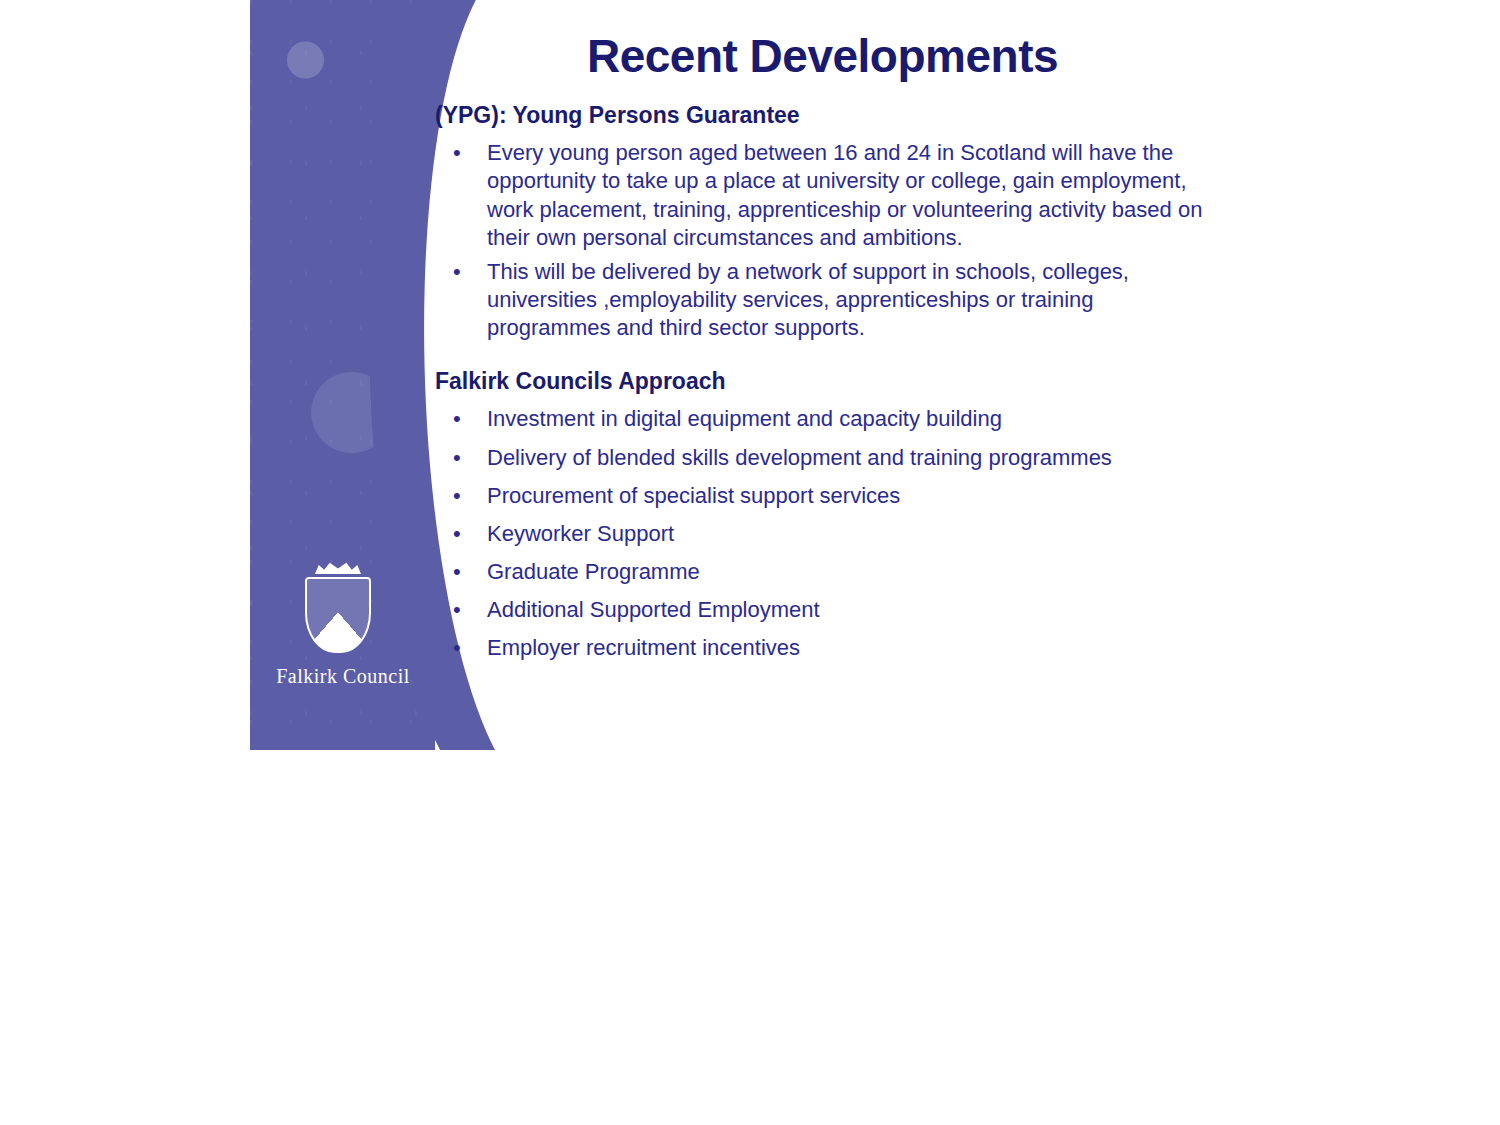Falkirk Council
Recent Developments
(YPG): Young Persons Guarantee
Every young person aged between 16 and 24 in Scotland will have the opportunity to take up a place at university or college, gain employment, work placement, training, apprenticeship or volunteering activity based on their own personal circumstances and ambitions.
This will be delivered by a network of support in schools, colleges, universities ,employability services, apprenticeships or training programmes and third sector supports.
Falkirk Councils Approach
Investment in digital equipment and capacity building
Delivery of blended skills development and training programmes
Procurement of specialist support services
Keyworker Support
Graduate Programme
Additional Supported Employment
Employer recruitment incentives